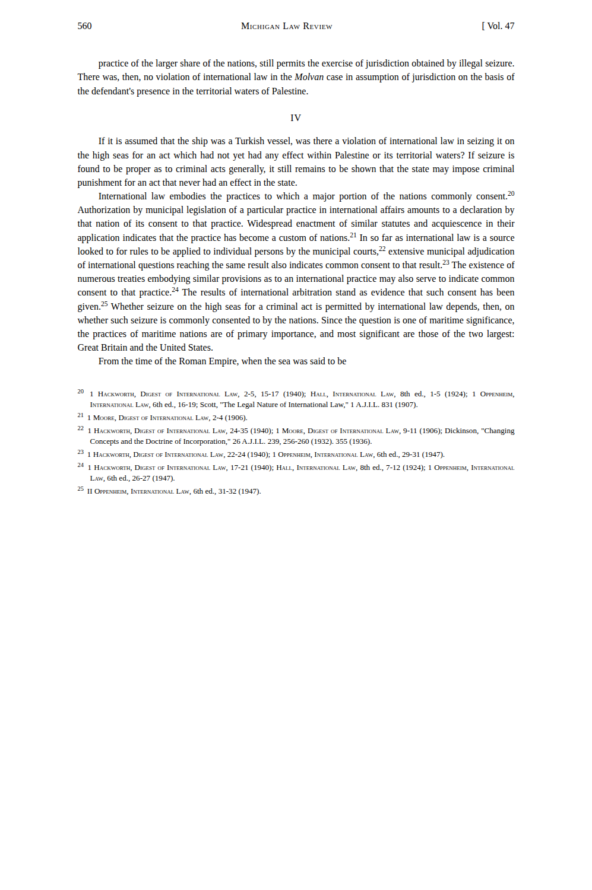560 Michigan Law Review [ Vol. 47
practice of the larger share of the nations, still permits the exercise of jurisdiction obtained by illegal seizure. There was, then, no violation of international law in the Molvan case in assumption of jurisdiction on the basis of the defendant's presence in the territorial waters of Palestine.
IV
If it is assumed that the ship was a Turkish vessel, was there a violation of international law in seizing it on the high seas for an act which had not yet had any effect within Palestine or its territorial waters? If seizure is found to be proper as to criminal acts generally, it still remains to be shown that the state may impose criminal punishment for an act that never had an effect in the state.
International law embodies the practices to which a major portion of the nations commonly consent.20 Authorization by municipal legislation of a particular practice in international affairs amounts to a declaration by that nation of its consent to that practice. Widespread enactment of similar statutes and acquiescence in their application indicates that the practice has become a custom of nations.21 In so far as international law is a source looked to for rules to be applied to individual persons by the municipal courts,22 extensive municipal adjudication of international questions reaching the same result also indicates common consent to that result.23 The existence of numerous treaties embodying similar provisions as to an international practice may also serve to indicate common consent to that practice.24 The results of international arbitration stand as evidence that such consent has been given.25 Whether seizure on the high seas for a criminal act is permitted by international law depends, then, on whether such seizure is commonly consented to by the nations. Since the question is one of maritime significance, the practices of maritime nations are of primary importance, and most significant are those of the two largest: Great Britain and the United States.
From the time of the Roman Empire, when the sea was said to be
20 1 Hackworth, Digest of International Law, 2-5, 15-17 (1940); Hall, International Law, 8th ed., 1-5 (1924); 1 Oppenheim, International Law, 6th ed., 16-19; Scott, "The Legal Nature of International Law," 1 A.J.I.L. 831 (1907).
21 1 Moore, Digest of International Law, 2-4 (1906).
22 1 Hackworth, Digest of International Law, 24-35 (1940); 1 Moore, Digest of International Law, 9-11 (1906); Dickinson, "Changing Concepts and the Doctrine of Incorporation," 26 A.J.I.L. 239, 256-260 (1932). 355 (1936).
23 1 Hackworth, Digest of International Law, 22-24 (1940); 1 Oppenheim, International Law, 6th ed., 29-31 (1947).
24 1 Hackworth, Digest of International Law, 17-21 (1940); Hall, International Law, 8th ed., 7-12 (1924); 1 Oppenheim, International Law, 6th ed., 26-27 (1947).
25 II Oppenheim, International Law, 6th ed., 31-32 (1947).